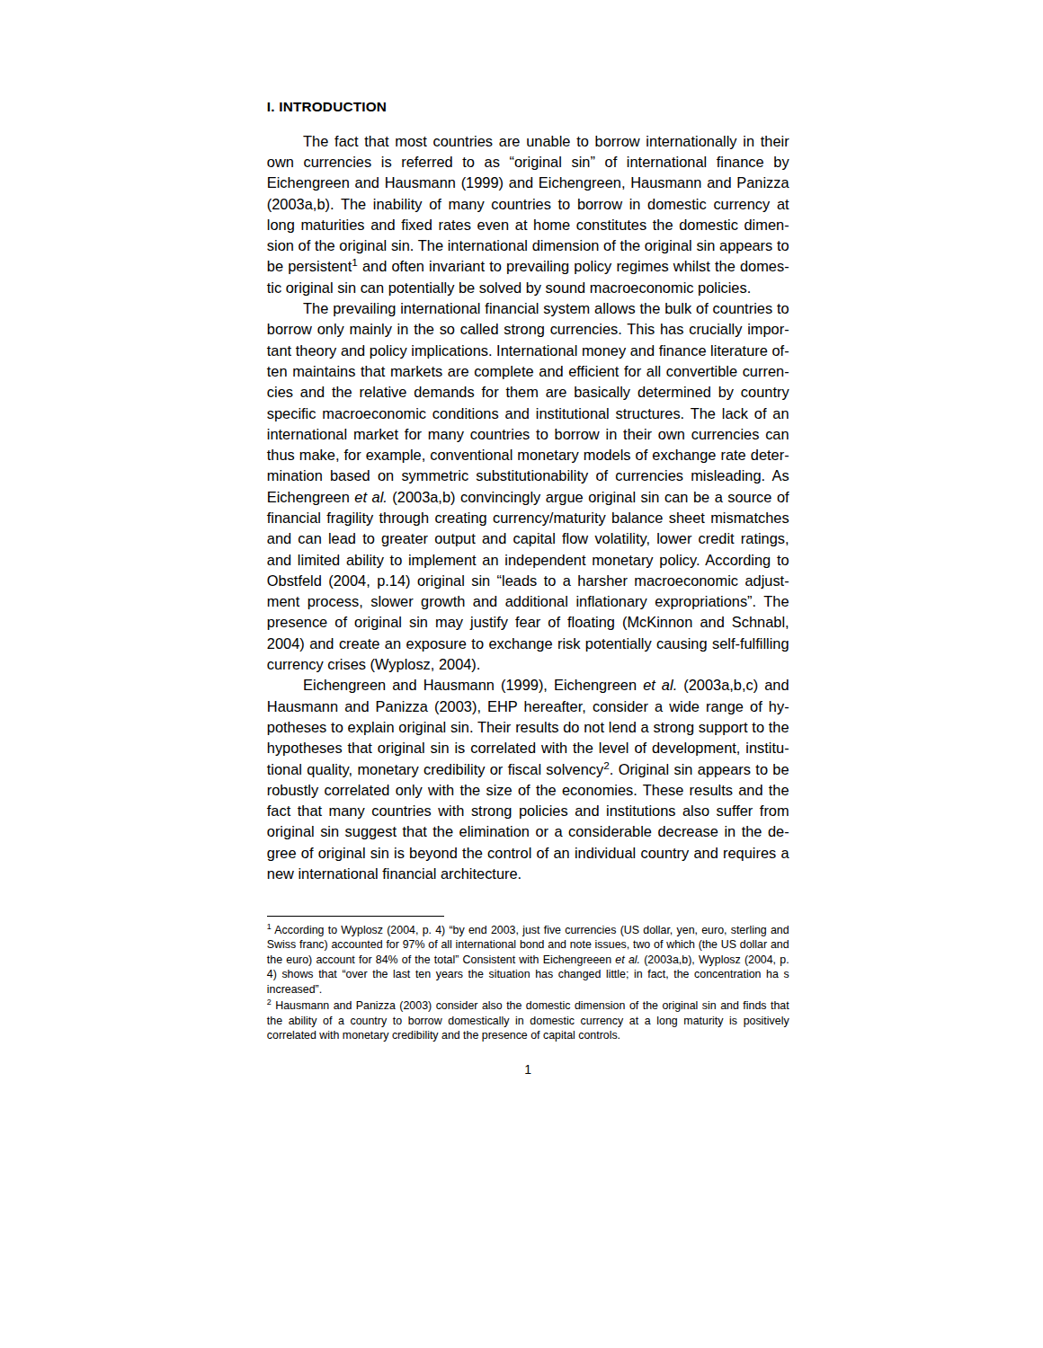I. INTRODUCTION
The fact that most countries are unable to borrow internationally in their own currencies is referred to as “original sin” of international finance by Eichengreen and Hausmann (1999) and Eichengreen, Hausmann and Panizza (2003a,b). The inability of many countries to borrow in domestic currency at long maturities and fixed rates even at home constitutes the domestic dimension of the original sin. The international dimension of the original sin appears to be persistent1 and often invariant to prevailing policy regimes whilst the domestic original sin can potentially be solved by sound macroeconomic policies.
The prevailing international financial system allows the bulk of countries to borrow only mainly in the so called strong currencies. This has crucially important theory and policy implications. International money and finance literature often maintains that markets are complete and efficient for all convertible currencies and the relative demands for them are basically determined by country specific macroeconomic conditions and institutional structures. The lack of an international market for many countries to borrow in their own currencies can thus make, for example, conventional monetary models of exchange rate determination based on symmetric substitutionability of currencies misleading. As Eichengreen et al. (2003a,b) convincingly argue original sin can be a source of financial fragility through creating currency/maturity balance sheet mismatches and can lead to greater output and capital flow volatility, lower credit ratings, and limited ability to implement an independent monetary policy. According to Obstfeld (2004, p.14) original sin “leads to a harsher macroeconomic adjustment process, slower growth and additional inflationary expropriations”. The presence of original sin may justify fear of floating (McKinnon and Schnabl, 2004) and create an exposure to exchange risk potentially causing self-fulfilling currency crises (Wyplosz, 2004).
Eichengreen and Hausmann (1999), Eichengreen et al. (2003a,b,c) and Hausmann and Panizza (2003), EHP hereafter, consider a wide range of hypotheses to explain original sin. Their results do not lend a strong support to the hypotheses that original sin is correlated with the level of development, institutional quality, monetary credibility or fiscal solvency2. Original sin appears to be robustly correlated only with the size of the economies. These results and the fact that many countries with strong policies and institutions also suffer from original sin suggest that the elimination or a considerable decrease in the degree of original sin is beyond the control of an individual country and requires a new international financial architecture.
1 According to Wyplosz (2004, p. 4) “by end 2003, just five currencies (US dollar, yen, euro, sterling and Swiss franc) accounted for 97% of all international bond and note issues, two of which (the US dollar and the euro) account for 84% of the total” Consistent with Eichengreeen et al. (2003a,b), Wyplosz (2004, p. 4) shows that “over the last ten years the situation has changed little; in fact, the concentration ha s increased”.
2 Hausmann and Panizza (2003) consider also the domestic dimension of the original sin and finds that the ability of a country to borrow domestically in domestic currency at a long maturity is positively correlated with monetary credibility and the presence of capital controls.
1